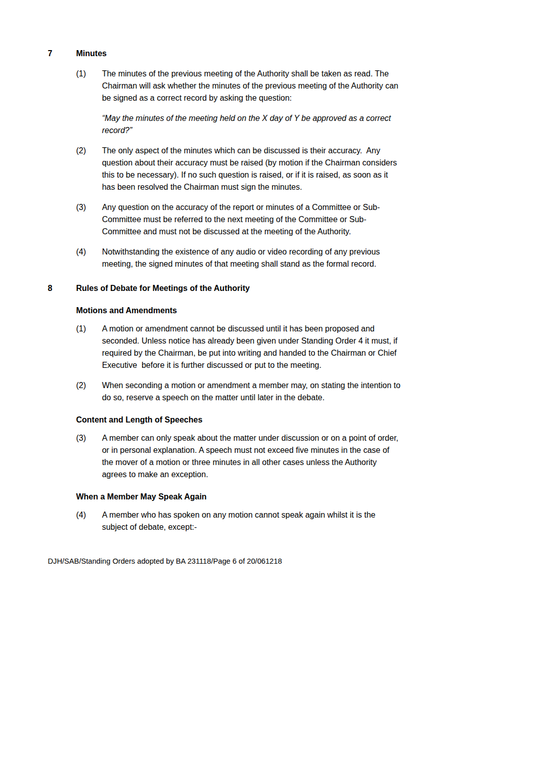7 Minutes
(1) The minutes of the previous meeting of the Authority shall be taken as read. The Chairman will ask whether the minutes of the previous meeting of the Authority can be signed as a correct record by asking the question:
“May the minutes of the meeting held on the X day of Y be approved as a correct record?”
(2) The only aspect of the minutes which can be discussed is their accuracy. Any question about their accuracy must be raised (by motion if the Chairman considers this to be necessary). If no such question is raised, or if it is raised, as soon as it has been resolved the Chairman must sign the minutes.
(3) Any question on the accuracy of the report or minutes of a Committee or Sub-Committee must be referred to the next meeting of the Committee or Sub-Committee and must not be discussed at the meeting of the Authority.
(4) Notwithstanding the existence of any audio or video recording of any previous meeting, the signed minutes of that meeting shall stand as the formal record.
8 Rules of Debate for Meetings of the Authority
Motions and Amendments
(1) A motion or amendment cannot be discussed until it has been proposed and seconded. Unless notice has already been given under Standing Order 4 it must, if required by the Chairman, be put into writing and handed to the Chairman or Chief Executive before it is further discussed or put to the meeting.
(2) When seconding a motion or amendment a member may, on stating the intention to do so, reserve a speech on the matter until later in the debate.
Content and Length of Speeches
(3) A member can only speak about the matter under discussion or on a point of order, or in personal explanation. A speech must not exceed five minutes in the case of the mover of a motion or three minutes in all other cases unless the Authority agrees to make an exception.
When a Member May Speak Again
(4) A member who has spoken on any motion cannot speak again whilst it is the subject of debate, except:-
DJH/SAB/Standing Orders adopted by BA 231118/Page 6 of 20/061218